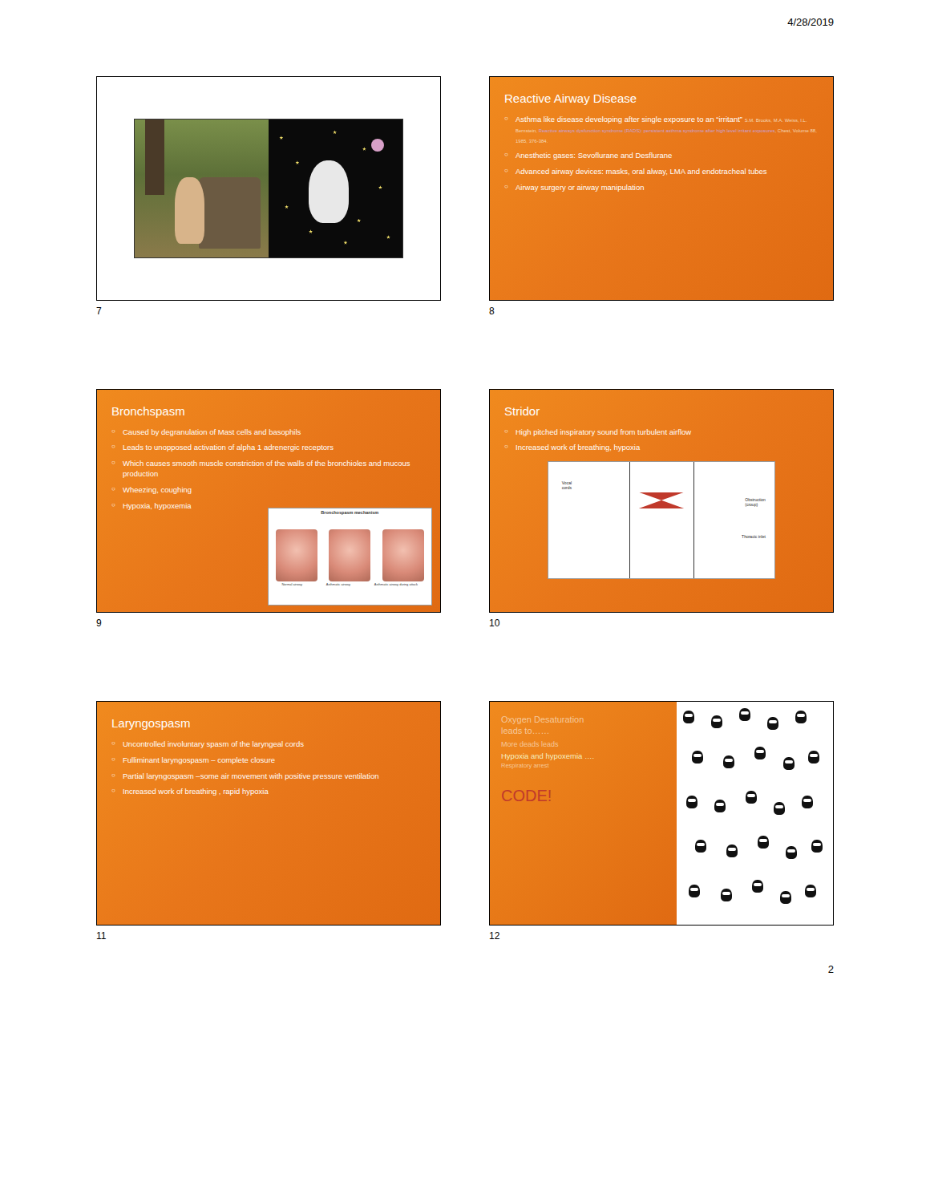4/28/2019
7
Reactive Airway Disease
Asthma like disease developing after single exposure to an “irritant” S.M. Brooks, M.A. Weiss, I.L. Bernstein, Reactive airways dysfunction syndrome (RADS): persistent asthma syndrome after high level irritant exposures, Chest, Volume 88, 1985, 376-384.
Anesthetic gases: Sevoflurane and Desflurane
Advanced airway devices: masks, oral alway, LMA and endotracheal tubes
Airway surgery or airway manipulation
8
Bronchspasm
Caused by degranulation of Mast cells and basophils
Leads to unopposed activation of alpha 1 adrenergic receptors
Which causes smooth muscle constriction of the walls of the bronchioles and mucous production
Wheezing, coughing
Hypoxia, hypoxemia
Bronchospasm mechanism
Normal airway Asthmatic airway Asthmatic airway during attack
9
Stridor
High pitched inspiratory sound from turbulent airflow
Increased work of breathing, hypoxia
Vocal
cords
Obstruction
(croup)
Thoracic inlet
10
Laryngospasm
Uncontrolled involuntary spasm of the laryngeal cords
Fulliminant laryngospasm – complete closure
Partial laryngospasm –some air movement with positive pressure ventilation
Increased work of breathing , rapid hypoxia
11
Oxygen Desaturation
leads to……
More deads leads
Hypoxia and hypoxemia ….
Respiratory arrest
CODE!
12
2